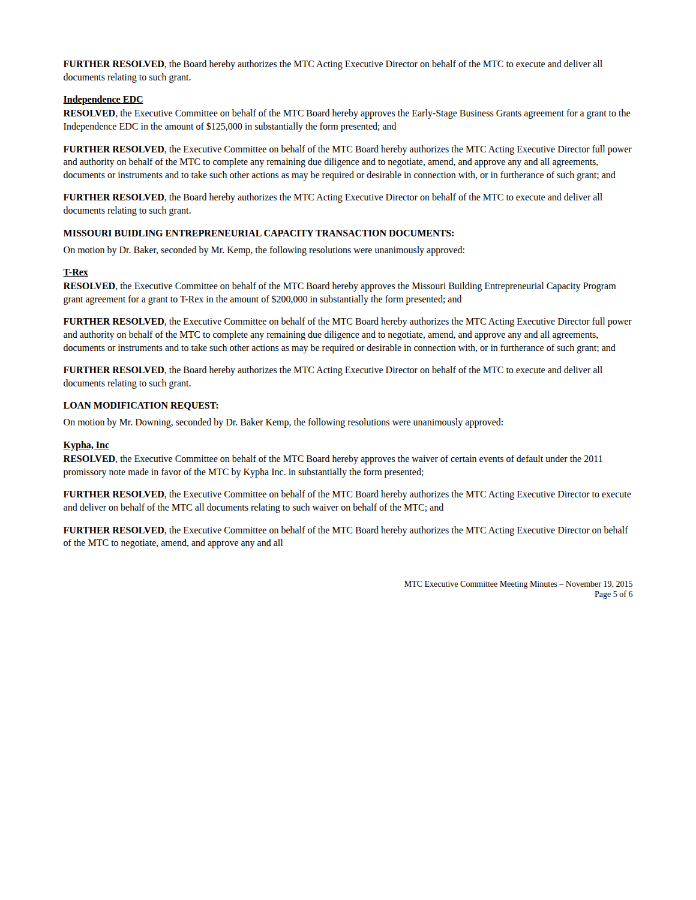FURTHER RESOLVED, the Board hereby authorizes the MTC Acting Executive Director on behalf of the MTC to execute and deliver all documents relating to such grant.
Independence EDC
RESOLVED, the Executive Committee on behalf of the MTC Board hereby approves the Early-Stage Business Grants agreement for a grant to the Independence EDC in the amount of $125,000 in substantially the form presented; and
FURTHER RESOLVED, the Executive Committee on behalf of the MTC Board hereby authorizes the MTC Acting Executive Director full power and authority on behalf of the MTC to complete any remaining due diligence and to negotiate, amend, and approve any and all agreements, documents or instruments and to take such other actions as may be required or desirable in connection with, or in furtherance of such grant; and
FURTHER RESOLVED, the Board hereby authorizes the MTC Acting Executive Director on behalf of the MTC to execute and deliver all documents relating to such grant.
MISSOURI BUIDLING ENTREPRENEURIAL CAPACITY TRANSACTION DOCUMENTS:
On motion by Dr. Baker, seconded by Mr. Kemp, the following resolutions were unanimously approved:
T-Rex
RESOLVED, the Executive Committee on behalf of the MTC Board hereby approves the Missouri Building Entrepreneurial Capacity Program grant agreement for a grant to T-Rex in the amount of $200,000 in substantially the form presented; and
FURTHER RESOLVED, the Executive Committee on behalf of the MTC Board hereby authorizes the MTC Acting Executive Director full power and authority on behalf of the MTC to complete any remaining due diligence and to negotiate, amend, and approve any and all agreements, documents or instruments and to take such other actions as may be required or desirable in connection with, or in furtherance of such grant; and
FURTHER RESOLVED, the Board hereby authorizes the MTC Acting Executive Director on behalf of the MTC to execute and deliver all documents relating to such grant.
LOAN MODIFICATION REQUEST:
On motion by Mr. Downing, seconded by Dr. Baker Kemp, the following resolutions were unanimously approved:
Kypha, Inc
RESOLVED, the Executive Committee on behalf of the MTC Board hereby approves the waiver of certain events of default under the 2011 promissory note made in favor of the MTC by Kypha Inc. in substantially the form presented;
FURTHER RESOLVED, the Executive Committee on behalf of the MTC Board hereby authorizes the MTC Acting Executive Director to execute and deliver on behalf of the MTC all documents relating to such waiver on behalf of the MTC; and
FURTHER RESOLVED, the Executive Committee on behalf of the MTC Board hereby authorizes the MTC Acting Executive Director on behalf of the MTC to negotiate, amend, and approve any and all
MTC Executive Committee Meeting Minutes – November 19, 2015
Page 5 of 6